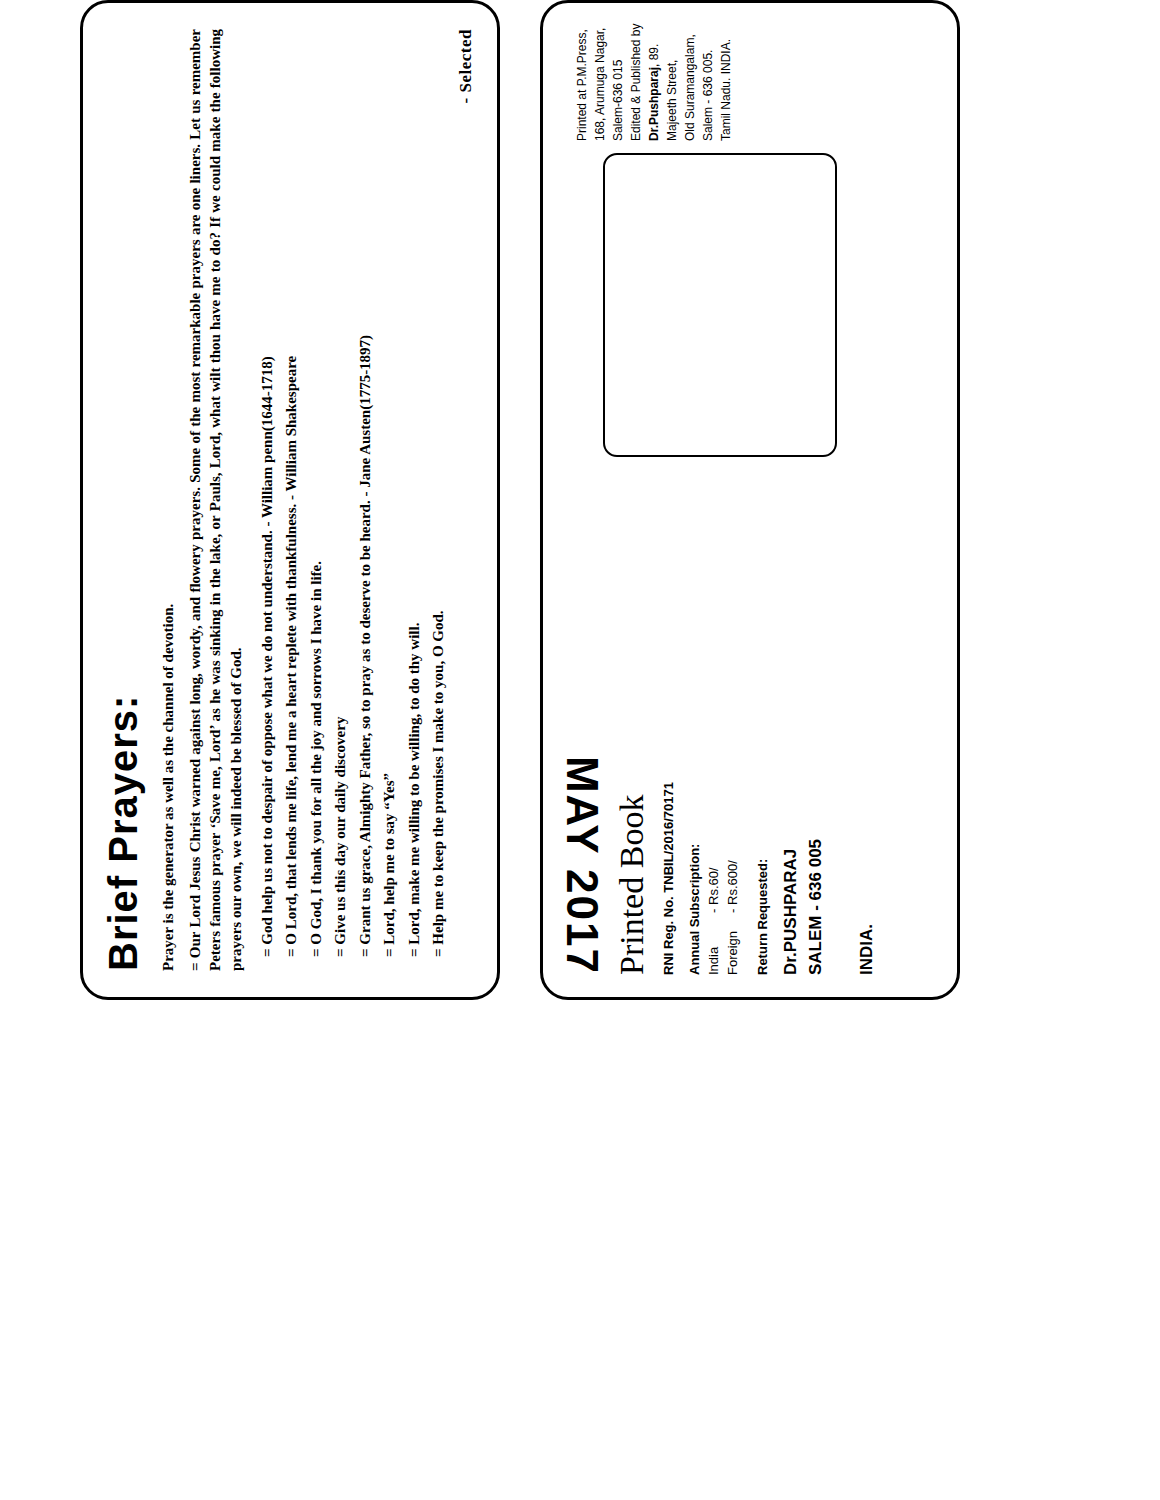Brief Prayers:
Prayer is the generator as well as the channel of devotion.
= Our Lord Jesus Christ warned against long, wordy, and flowery prayers. Some of the most remarkable prayers are one liners. Let us remember Peters famous prayer ‘Save me, Lord’ as he was sinking in the lake, or Pauls, Lord, what wilt thou have me to do? If we could make the following prayers our own, we will indeed be blessed of God.
God help us not to despair of oppose what we do not understand. - William penn(1644-1718)
O Lord, that lends me life, lend me a heart replete with thankfulness. - William Shakespeare
O God, I thank you for all the joy and sorrows I have in life.
Give us this day our daily discovery
Grant us grace, Almighty Father, so to pray as to deserve to be heard. - Jane Austen(1775-1897)
Lord, help me to say “Yes”
Lord, make me willing to be willing, to do thy will.
Help me to keep the promises I make to you, O God.
- Selected
MAY 2017
Printed Book
RNI Reg. No. TNBIL/2016/70171
Annual Subscription:
| India | - Rs.60/ |
| Foreign | - Rs.600/ |
Return Requested:
Dr.PUSHPARAJ
SALEM - 636 005
INDIA.
Printed at P.M.Press, 168, Arumuga Nagar, Salem-636 015
Edited & Published by Dr.Pushparaj, 89. Majeeth Street,
Old Suramangalam, Salem - 636 005. Tamil Nadu. INDIA.